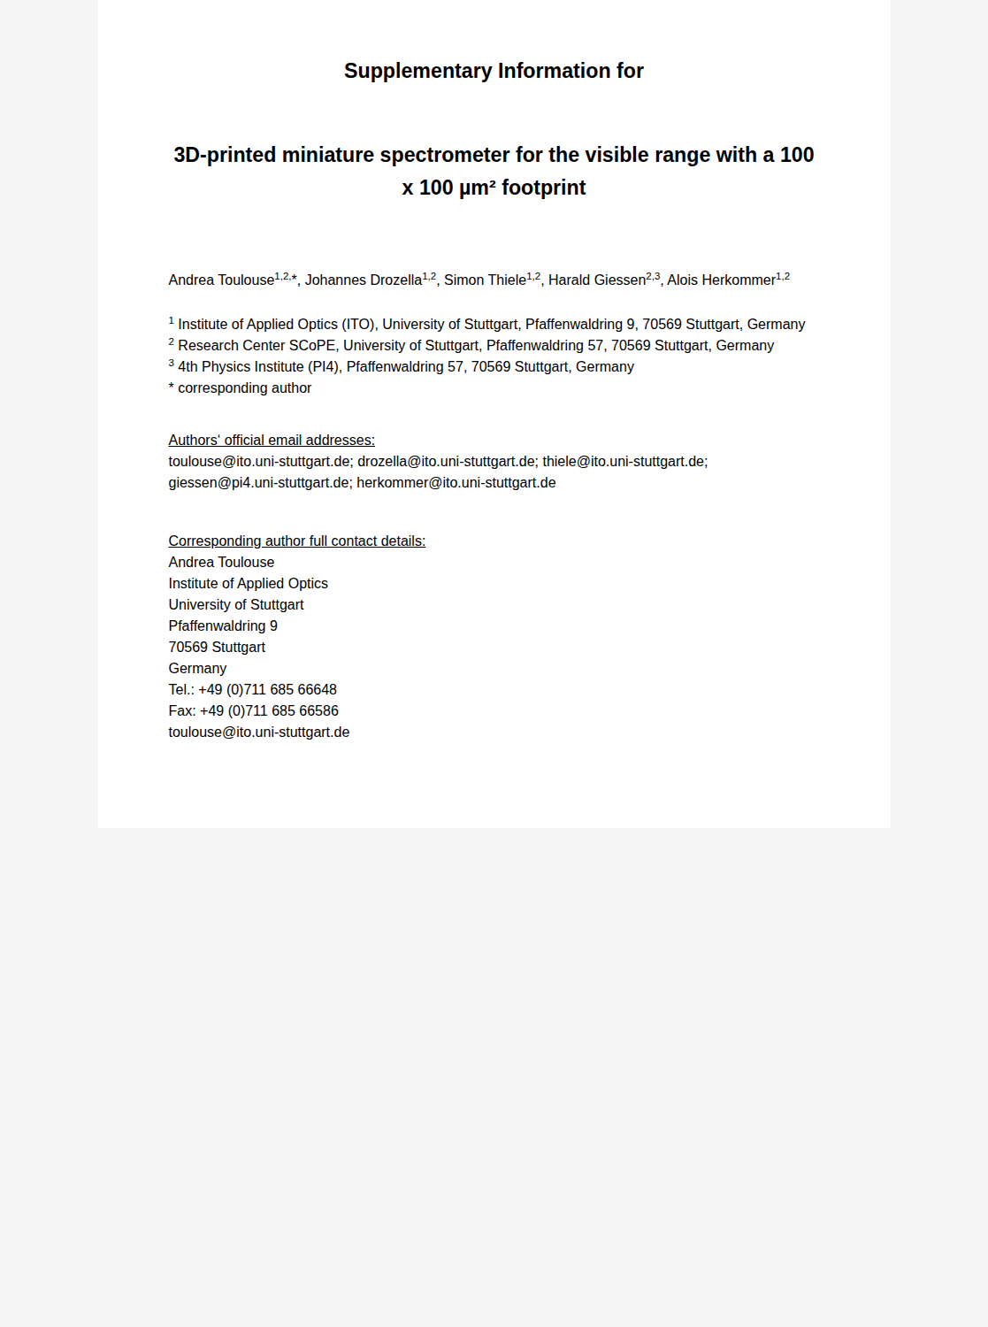Supplementary Information for
3D-printed miniature spectrometer for the visible range with a 100 x 100 µm² footprint
Andrea Toulouse1,2,*, Johannes Drozella1,2, Simon Thiele1,2, Harald Giessen2,3, Alois Herkommer1,2
1 Institute of Applied Optics (ITO), University of Stuttgart, Pfaffenwaldring 9, 70569 Stuttgart, Germany
2 Research Center SCoPE, University of Stuttgart, Pfaffenwaldring 57, 70569 Stuttgart, Germany
3 4th Physics Institute (PI4), Pfaffenwaldring 57, 70569 Stuttgart, Germany
* corresponding author
Authors‘ official email addresses:
toulouse@ito.uni-stuttgart.de; drozella@ito.uni-stuttgart.de; thiele@ito.uni-stuttgart.de; giessen@pi4.uni-stuttgart.de; herkommer@ito.uni-stuttgart.de
Corresponding author full contact details:
Andrea Toulouse
Institute of Applied Optics
University of Stuttgart
Pfaffenwaldring 9
70569 Stuttgart
Germany
Tel.: +49 (0)711 685 66648
Fax: +49 (0)711 685 66586
toulouse@ito.uni-stuttgart.de